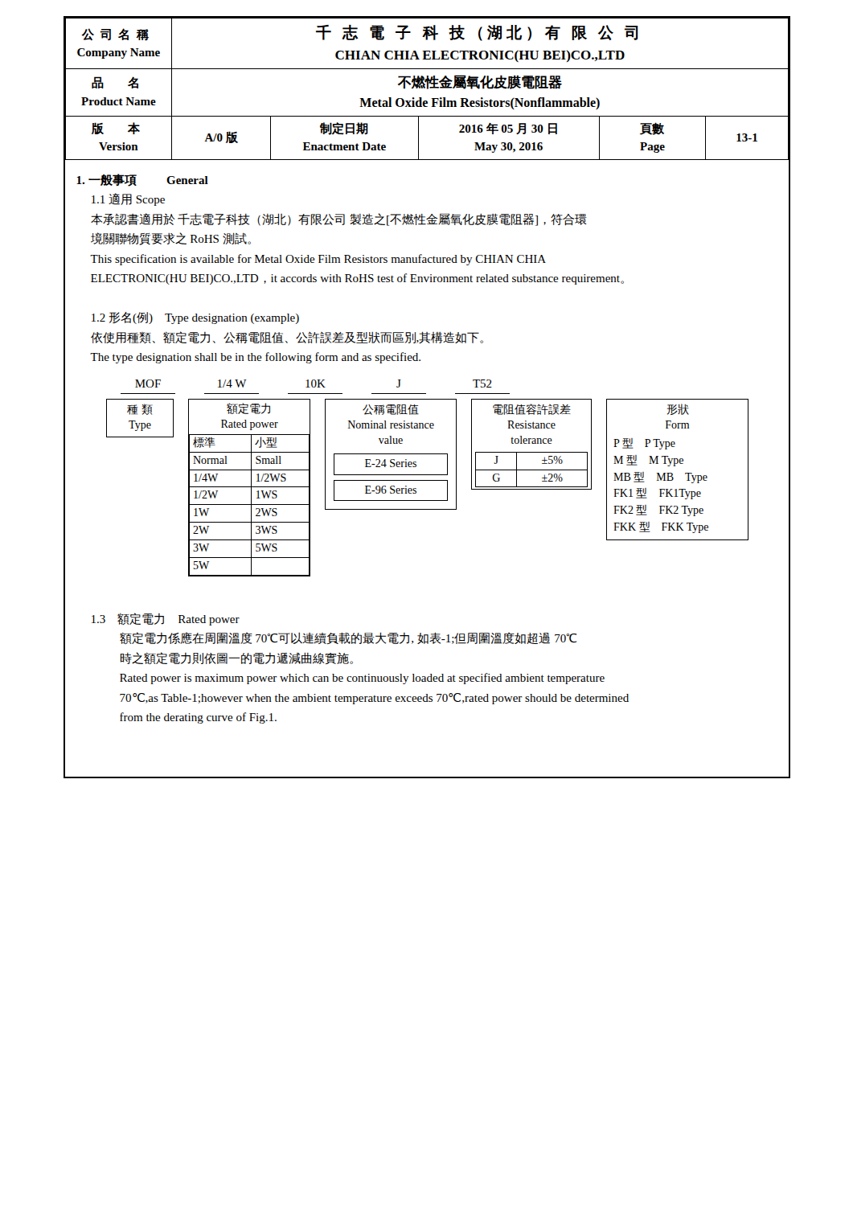| 公司名稱 Company Name | 千 志 電 子 科 技（湖北）有 限 公 司 CHIAN CHIA ELECTRONIC(HU BEI)CO.,LTD |
| 品 名 Product Name | 不燃性金屬氧化皮膜電阻器 Metal Oxide Film Resistors(Nonflammable) |
| 版 本 Version | A/0 版 | 制定日期 Enactment Date | 2016 年 05 月 30 日 May 30, 2016 | 頁數 Page | 13-1 |
1. 一般事項General
1.1 適用 Scope
本承認書適用於 千志電子科技（湖北）有限公司 製造之[不燃性金屬氧化皮膜電阻器]，符合環
境關聯物質要求之 RoHS 測試。
This specification is available for Metal Oxide Film Resistors manufactured by CHIAN CHIA
ELECTRONIC(HU BEI)CO.,LTD，it accords with RoHS test of Environment related substance requirement。
1.2 形名(例)　Type designation (example)
依使用種類、額定電力、公稱電阻值、公許誤差及型狀而區別,其構造如下。
The type designation shall be in the following form and as specified.
| MOF | 1/4 W | 10K | J | T52 |
種 類
Type
額定電力
Rated power
| 標準 | 小型 |
| Normal | Small |
| 1/4W | 1/2WS |
| 1/2W | 1WS |
| 1W | 2WS |
| 2W | 3WS |
| 3W | 5WS |
| 5W | |
公稱電阻值
Nominal resistance
value
E-24 Series
E-96 Series
電阻值容許誤差
Resistance
tolerance
| J | ±5% |
| G | ±2% |
形狀
Form
P 型　P Type
M 型　M Type
MB 型　MB　Type
FK1 型　FK1Type
FK2 型　FK2 Type
FKK 型　FKK Type
1.3　額定電力　Rated power
額定電力係應在周圍溫度 70℃可以連續負載的最大電力, 如表-1;但周圍溫度如超過 70℃
時之額定電力則依圖一的電力遞減曲線實施。
Rated power is maximum power which can be continuously loaded at specified ambient temperature
70℃,as Table-1;however when the ambient temperature exceeds 70℃,rated power should be determined
from the derating curve of Fig.1.